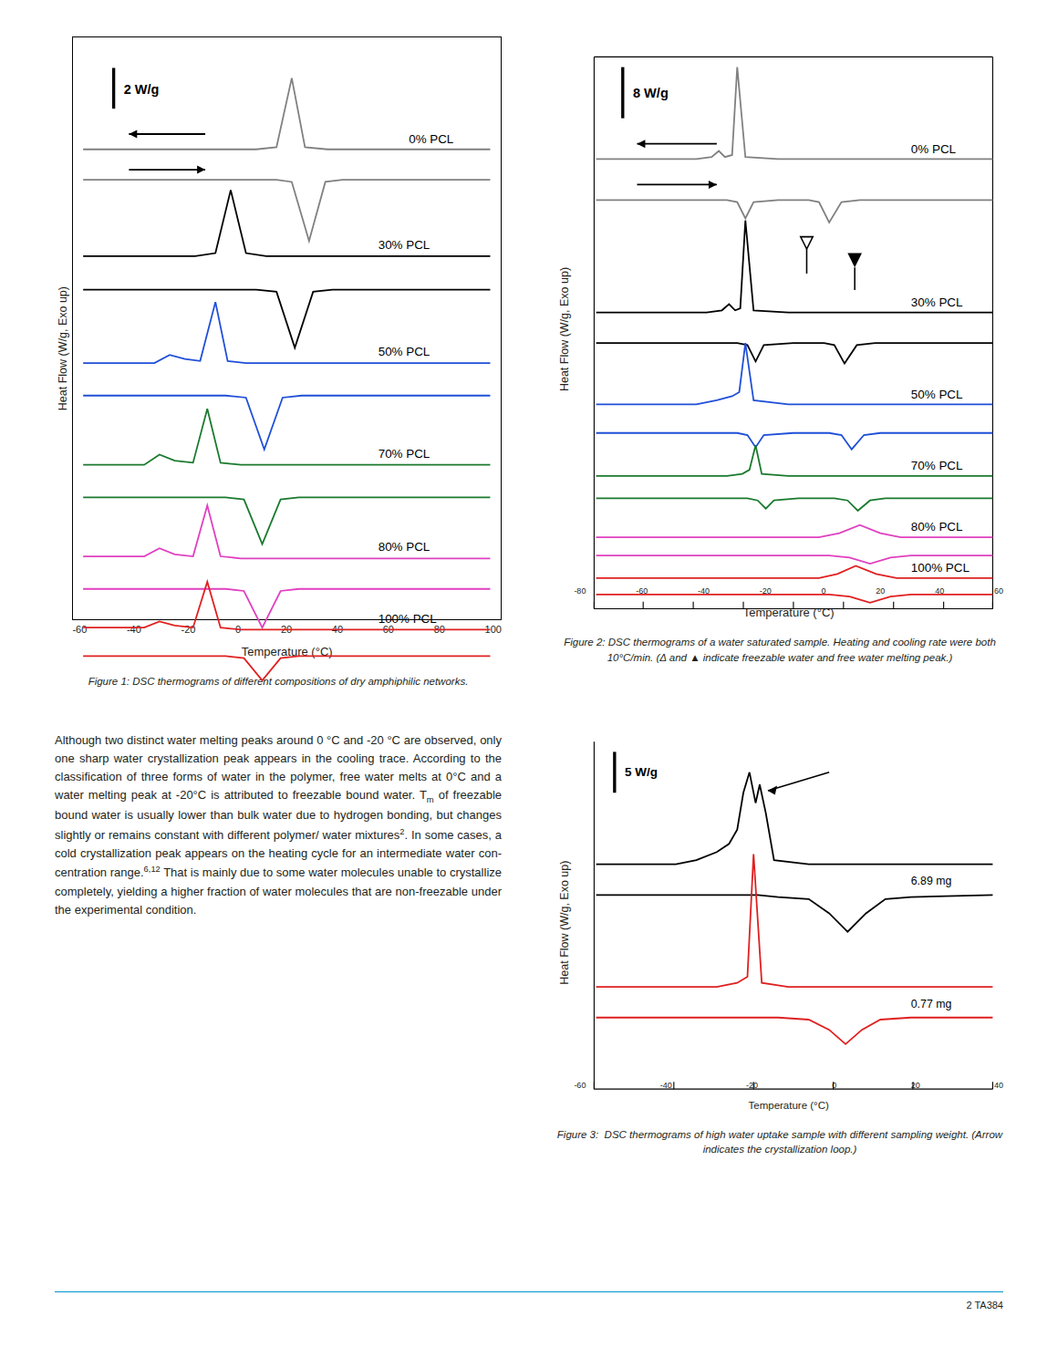Heat Flow (W/g, Exo up)
2 W/g 0% PCL 30% PCL 50% PCL 70% PCL 80% PCL 100% PCL
-60-40-20020406080100
Temperature (°C)
Figure 1: DSC thermograms of different compositions of dry amphiphilic networks.
Heat Flow (W/g, Exo up)
8 W/g 0% PCL 30% PCL 50% PCL 70% PCL 80% PCL 100% PCL
-80-60-40-200204060
Temperature (°C)
Figure 2: DSC thermograms of a water saturated sample. Heating and cooling rate were both 10°C/min. (Δ and ▲ indicate freezable water and free water melting peak.)
Although two distinct water melting peaks around 0 °C and -20 °C are observed, only one sharp water crystallization peak appears in the cooling trace. According to the classification of three forms of water in the polymer, free water melts at 0°C and a water melting peak at -20°C is attributed to freezable bound water. Tm of freezable bound water is usually lower than bulk water due to hydrogen bonding, but changes slightly or remains constant with different polymer/ water mixtures2. In some cases, a cold crystallization peak appears on the heating cycle for an intermediate water concentration range.6,12 That is mainly due to some water molecules unable to crystallize completely, yielding a higher fraction of water molecules that are non-freezable under the experimental condition.
Heat Flow (W/g, Exo up)
5 W/g 6.89 mg 0.77 mg
-60-40-2002040
Temperature (°C)
Figure 3: DSC thermograms of high water uptake sample with different sampling weight. (Arrow indicates the crystallization loop.)
2 TA384